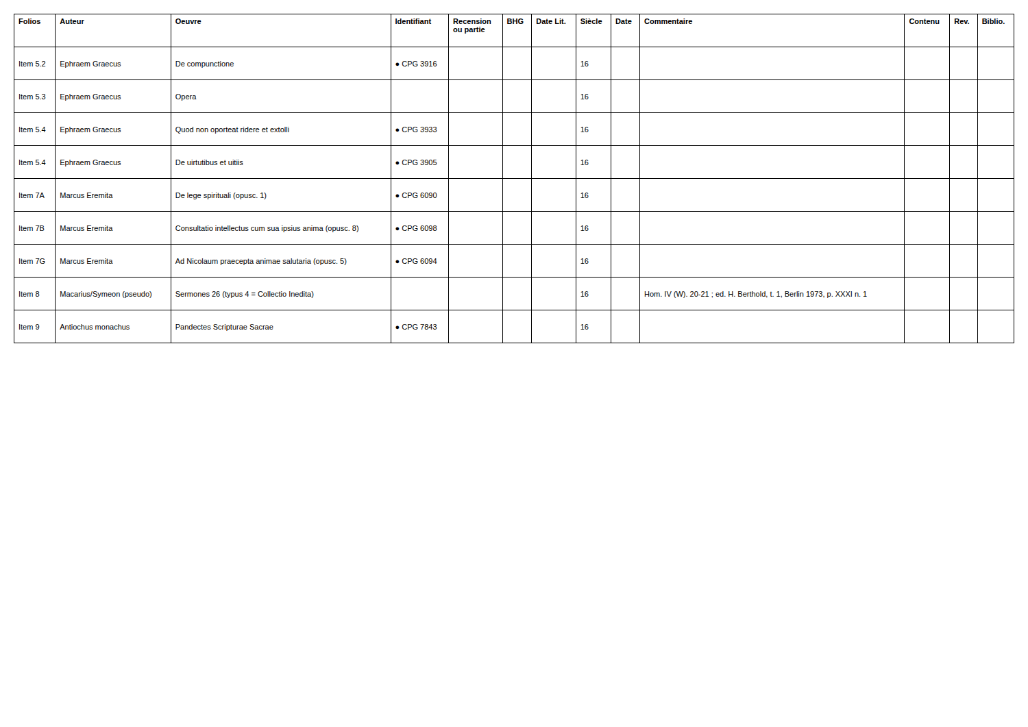| Folios | Auteur | Oeuvre | Identifiant | Recension ou partie | BHG | Date Lit. | Siècle | Date | Commentaire | Contenu | Rev. | Biblio. |
| --- | --- | --- | --- | --- | --- | --- | --- | --- | --- | --- | --- | --- |
| Item 5.2 | Ephraem Graecus | De compunctione | ● CPG 3916 | | | | 16 | | | | | |
| Item 5.3 | Ephraem Graecus | Opera | | | | | 16 | | | | | |
| Item 5.4 | Ephraem Graecus | Quod non oporteat ridere et extolli | ● CPG 3933 | | | | 16 | | | | | |
| Item 5.4 | Ephraem Graecus | De uirtutibus et uitiis | ● CPG 3905 | | | | 16 | | | | | |
| Item 7A | Marcus Eremita | De lege spirituali (opusc. 1) | ● CPG 6090 | | | | 16 | | | | | |
| Item 7B | Marcus Eremita | Consultatio intellectus cum sua ipsius anima (opusc. 8) | ● CPG 6098 | | | | 16 | | | | | |
| Item 7G | Marcus Eremita | Ad Nicolaum praecepta animae salutaria (opusc. 5) | ● CPG 6094 | | | | 16 | | | | | |
| Item 8 | Macarius/Symeon (pseudo) | Sermones 26 (typus 4 = Collectio Inedita) | | | | | 16 | | Hom. IV (W). 20-21 ; ed. H. Berthold, t. 1, Berlin 1973, p. XXXI n. 1 | | | |
| Item 9 | Antiochus monachus | Pandectes Scripturae Sacrae | ● CPG 7843 | | | | 16 | | | | | |